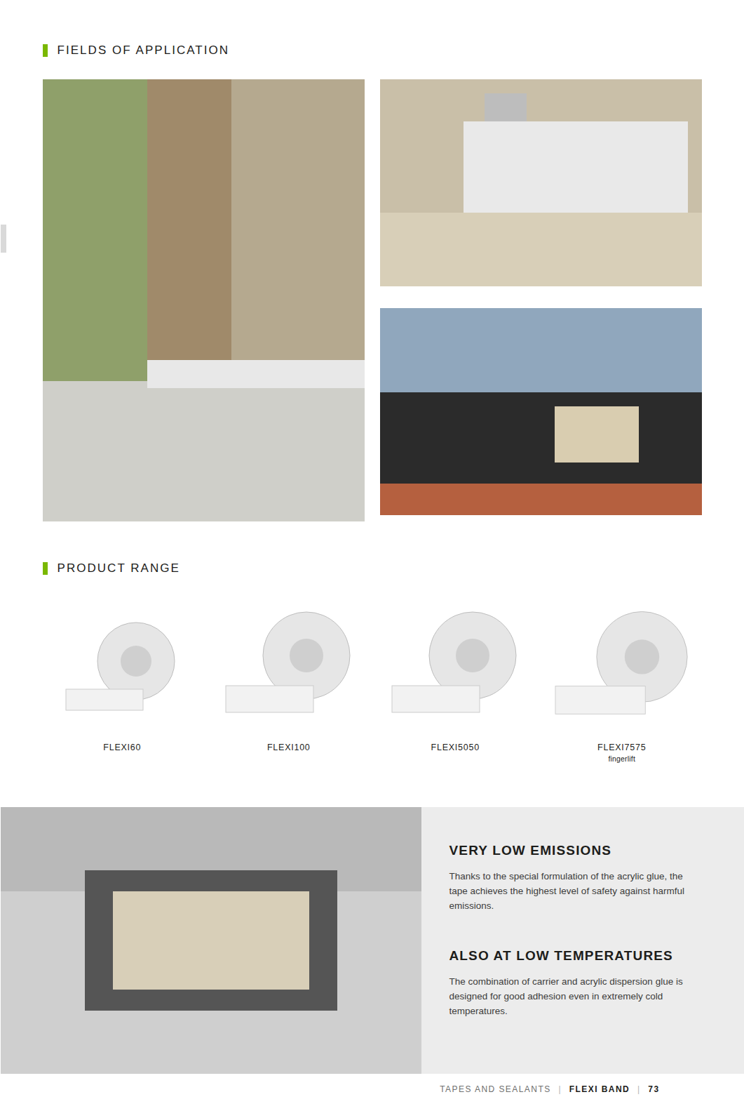Fields of application
Product range
FLEXI60
FLEXI100
FLEXI5050
FLEXI7575fingerlift
Very low emissions
Thanks to the special formulation of the acrylic glue, the tape achieves the highest level of safety against harmful emissions.
Also at low temperatures
The combination of carrier and acrylic dispersion glue is designed for good adhesion even in extremely cold temperatures.
Tapes and sealants | Flexi Band | 73